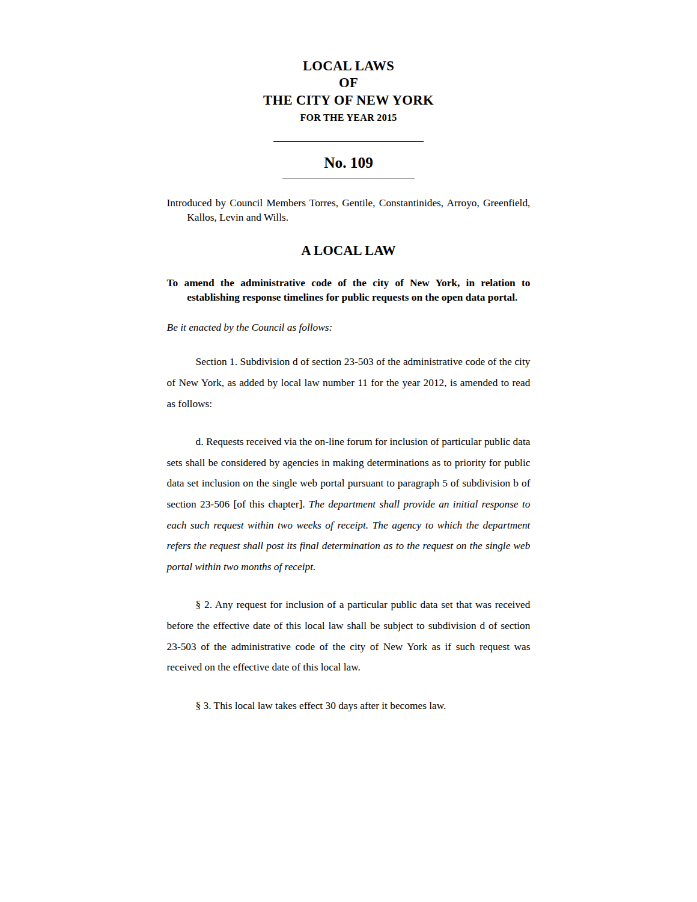LOCAL LAWS
OF
THE CITY OF NEW YORK
FOR THE YEAR 2015
No. 109
Introduced by Council Members Torres, Gentile, Constantinides, Arroyo, Greenfield, Kallos, Levin and Wills.
A LOCAL LAW
To amend the administrative code of the city of New York, in relation to establishing response timelines for public requests on the open data portal.
Be it enacted by the Council as follows:
Section 1. Subdivision d of section 23-503 of the administrative code of the city of New York, as added by local law number 11 for the year 2012, is amended to read as follows:
d. Requests received via the on-line forum for inclusion of particular public data sets shall be considered by agencies in making determinations as to priority for public data set inclusion on the single web portal pursuant to paragraph 5 of subdivision b of section 23-506 [of this chapter]. The department shall provide an initial response to each such request within two weeks of receipt. The agency to which the department refers the request shall post its final determination as to the request on the single web portal within two months of receipt.
§ 2. Any request for inclusion of a particular public data set that was received before the effective date of this local law shall be subject to subdivision d of section 23-503 of the administrative code of the city of New York as if such request was received on the effective date of this local law.
§ 3. This local law takes effect 30 days after it becomes law.